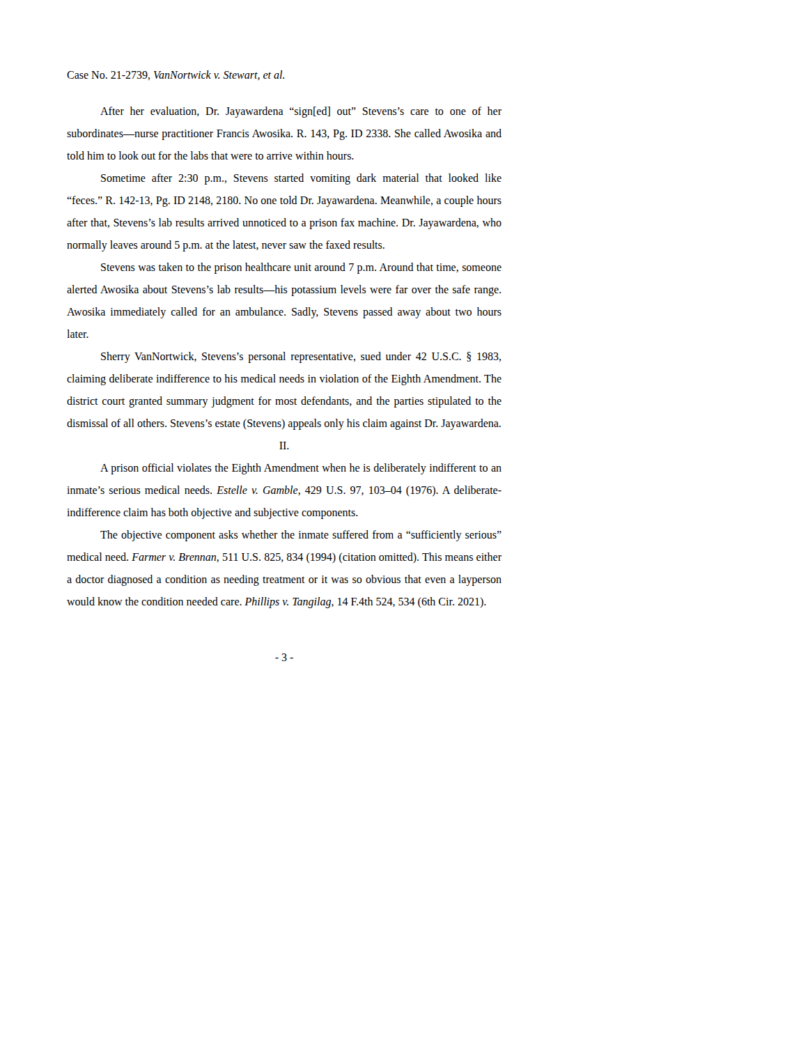Case No. 21-2739, VanNortwick v. Stewart, et al.
After her evaluation, Dr. Jayawardena “sign[ed] out” Stevens’s care to one of her subordinates—nurse practitioner Francis Awosika. R. 143, Pg. ID 2338. She called Awosika and told him to look out for the labs that were to arrive within hours.
Sometime after 2:30 p.m., Stevens started vomiting dark material that looked like “feces.” R. 142-13, Pg. ID 2148, 2180. No one told Dr. Jayawardena. Meanwhile, a couple hours after that, Stevens’s lab results arrived unnoticed to a prison fax machine. Dr. Jayawardena, who normally leaves around 5 p.m. at the latest, never saw the faxed results.
Stevens was taken to the prison healthcare unit around 7 p.m. Around that time, someone alerted Awosika about Stevens’s lab results—his potassium levels were far over the safe range. Awosika immediately called for an ambulance. Sadly, Stevens passed away about two hours later.
Sherry VanNortwick, Stevens’s personal representative, sued under 42 U.S.C. § 1983, claiming deliberate indifference to his medical needs in violation of the Eighth Amendment. The district court granted summary judgment for most defendants, and the parties stipulated to the dismissal of all others. Stevens’s estate (Stevens) appeals only his claim against Dr. Jayawardena.
II.
A prison official violates the Eighth Amendment when he is deliberately indifferent to an inmate’s serious medical needs. Estelle v. Gamble, 429 U.S. 97, 103–04 (1976). A deliberate-indifference claim has both objective and subjective components.
The objective component asks whether the inmate suffered from a “sufficiently serious” medical need. Farmer v. Brennan, 511 U.S. 825, 834 (1994) (citation omitted). This means either a doctor diagnosed a condition as needing treatment or it was so obvious that even a layperson would know the condition needed care. Phillips v. Tangilag, 14 F.4th 524, 534 (6th Cir. 2021).
- 3 -